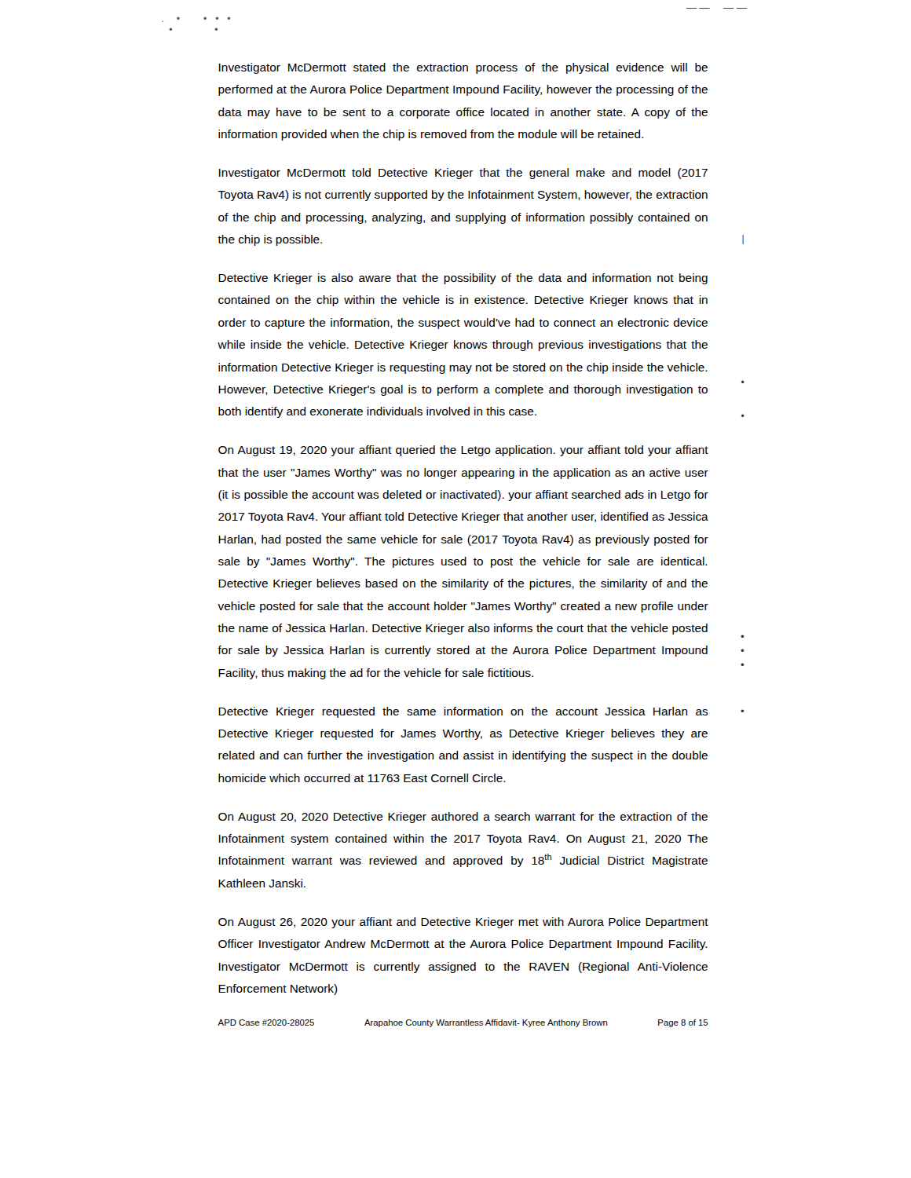—— ——
. • • • •
• •
|
•
•
•
•
•
•
Investigator McDermott stated the extraction process of the physical evidence will be performed at the Aurora Police Department Impound Facility, however the processing of the data may have to be sent to a corporate office located in another state. A copy of the information provided when the chip is removed from the module will be retained.
Investigator McDermott told Detective Krieger that the general make and model (2017 Toyota Rav4) is not currently supported by the Infotainment System, however, the extraction of the chip and processing, analyzing, and supplying of information possibly contained on the chip is possible.
Detective Krieger is also aware that the possibility of the data and information not being contained on the chip within the vehicle is in existence. Detective Krieger knows that in order to capture the information, the suspect would've had to connect an electronic device while inside the vehicle. Detective Krieger knows through previous investigations that the information Detective Krieger is requesting may not be stored on the chip inside the vehicle. However, Detective Krieger's goal is to perform a complete and thorough investigation to both identify and exonerate individuals involved in this case.
On August 19, 2020 your affiant queried the Letgo application. your affiant told your affiant that the user "James Worthy" was no longer appearing in the application as an active user (it is possible the account was deleted or inactivated). your affiant searched ads in Letgo for 2017 Toyota Rav4. Your affiant told Detective Krieger that another user, identified as Jessica Harlan, had posted the same vehicle for sale (2017 Toyota Rav4) as previously posted for sale by "James Worthy". The pictures used to post the vehicle for sale are identical. Detective Krieger believes based on the similarity of the pictures, the similarity of and the vehicle posted for sale that the account holder "James Worthy" created a new profile under the name of Jessica Harlan. Detective Krieger also informs the court that the vehicle posted for sale by Jessica Harlan is currently stored at the Aurora Police Department Impound Facility, thus making the ad for the vehicle for sale fictitious.
Detective Krieger requested the same information on the account Jessica Harlan as Detective Krieger requested for James Worthy, as Detective Krieger believes they are related and can further the investigation and assist in identifying the suspect in the double homicide which occurred at 11763 East Cornell Circle.
On August 20, 2020 Detective Krieger authored a search warrant for the extraction of the Infotainment system contained within the 2017 Toyota Rav4. On August 21, 2020 The Infotainment warrant was reviewed and approved by 18th Judicial District Magistrate Kathleen Janski.
On August 26, 2020 your affiant and Detective Krieger met with Aurora Police Department Officer Investigator Andrew McDermott at the Aurora Police Department Impound Facility. Investigator McDermott is currently assigned to the RAVEN (Regional Anti-Violence Enforcement Network)
APD Case #2020-28025 Arapahoe County Warrantless Affidavit- Kyree Anthony Brown Page 8 of 15